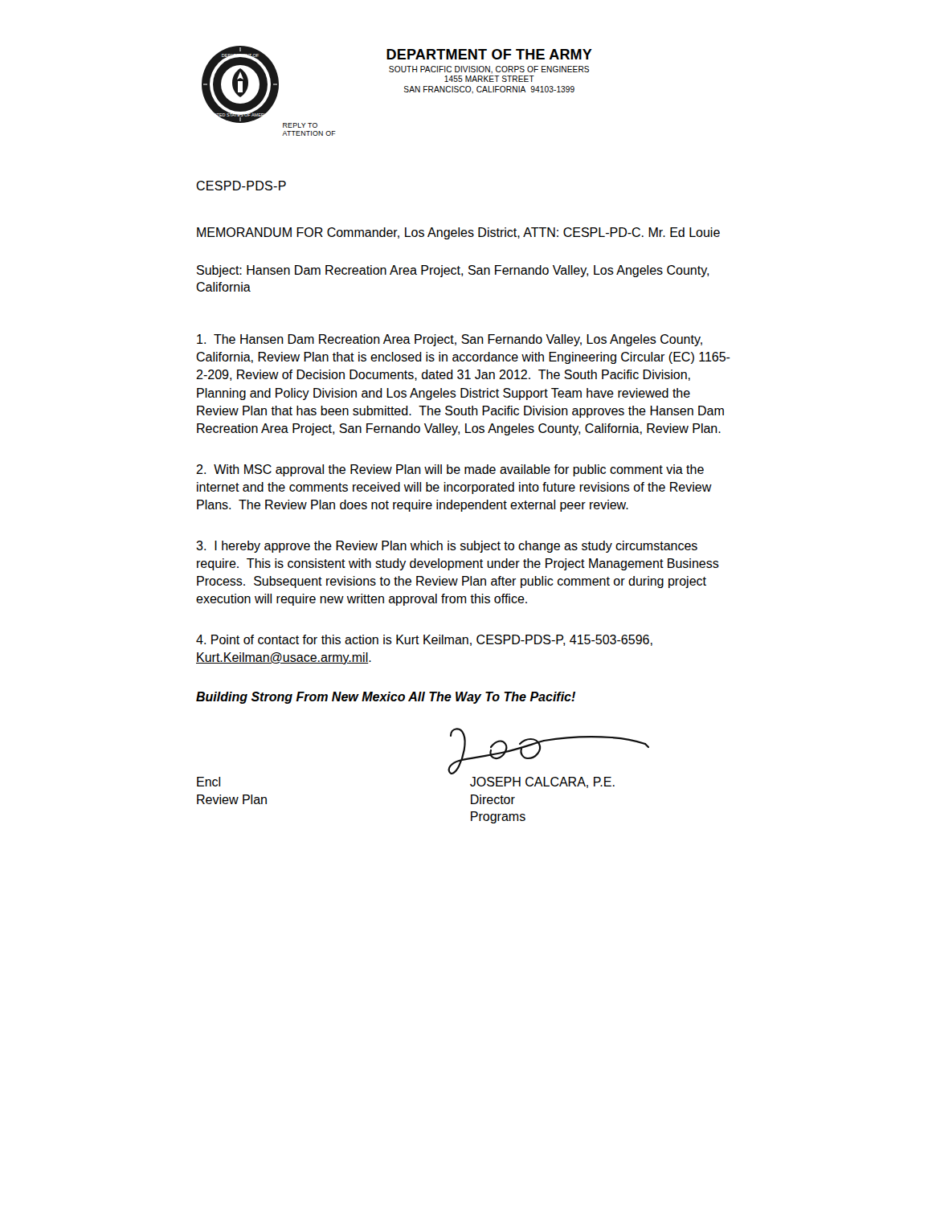DEPARTMENT OF UNITED STATES OF AMERICA
DEPARTMENT OF THE ARMY
SOUTH PACIFIC DIVISION, CORPS OF ENGINEERS
1455 MARKET STREET
SAN FRANCISCO, CALIFORNIA 94103-1399
REPLY TO
ATTENTION OF
CESPD-PDS-P
MEMORANDUM FOR Commander, Los Angeles District, ATTN: CESPL-PD-C. Mr. Ed Louie
Subject: Hansen Dam Recreation Area Project, San Fernando Valley, Los Angeles County, California
1. The Hansen Dam Recreation Area Project, San Fernando Valley, Los Angeles County, California, Review Plan that is enclosed is in accordance with Engineering Circular (EC) 1165-2-209, Review of Decision Documents, dated 31 Jan 2012. The South Pacific Division, Planning and Policy Division and Los Angeles District Support Team have reviewed the Review Plan that has been submitted. The South Pacific Division approves the Hansen Dam Recreation Area Project, San Fernando Valley, Los Angeles County, California, Review Plan.
2. With MSC approval the Review Plan will be made available for public comment via the internet and the comments received will be incorporated into future revisions of the Review Plans. The Review Plan does not require independent external peer review.
3. I hereby approve the Review Plan which is subject to change as study circumstances require. This is consistent with study development under the Project Management Business Process. Subsequent revisions to the Review Plan after public comment or during project execution will require new written approval from this office.
4. Point of contact for this action is Kurt Keilman, CESPD-PDS-P, 415-503-6596, Kurt.Keilman@usace.army.mil.
Building Strong From New Mexico All The Way To The Pacific!
Encl
Review Plan
JOSEPH CALCARA, P.E.
Director
Programs